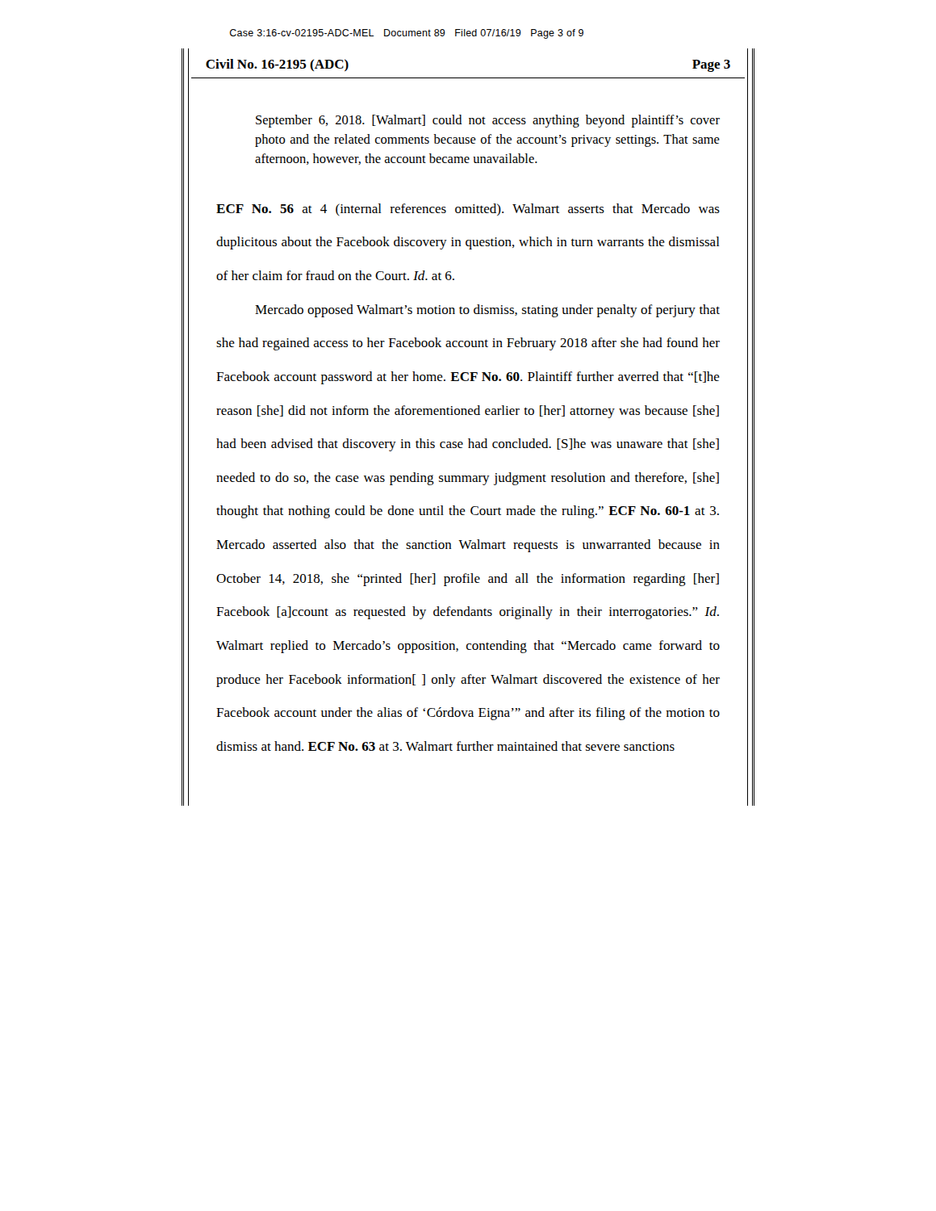Case 3:16-cv-02195-ADC-MEL Document 89 Filed 07/16/19 Page 3 of 9
Civil No. 16-2195 (ADC) Page 3
September 6, 2018. [Walmart] could not access anything beyond plaintiff’s cover photo and the related comments because of the account’s privacy settings. That same afternoon, however, the account became unavailable.
ECF No. 56 at 4 (internal references omitted). Walmart asserts that Mercado was duplicitous about the Facebook discovery in question, which in turn warrants the dismissal of her claim for fraud on the Court. Id. at 6.
Mercado opposed Walmart’s motion to dismiss, stating under penalty of perjury that she had regained access to her Facebook account in February 2018 after she had found her Facebook account password at her home. ECF No. 60. Plaintiff further averred that “[t]he reason [she] did not inform the aforementioned earlier to [her] attorney was because [she] had been advised that discovery in this case had concluded. [S]he was unaware that [she] needed to do so, the case was pending summary judgment resolution and therefore, [she] thought that nothing could be done until the Court made the ruling.” ECF No. 60-1 at 3. Mercado asserted also that the sanction Walmart requests is unwarranted because in October 14, 2018, she “printed [her] profile and all the information regarding [her] Facebook [a]ccount as requested by defendants originally in their interrogatories.” Id. Walmart replied to Mercado’s opposition, contending that “Mercado came forward to produce her Facebook information[ ] only after Walmart discovered the existence of her Facebook account under the alias of ‘Córdova Eigna’” and after its filing of the motion to dismiss at hand. ECF No. 63 at 3. Walmart further maintained that severe sanctions